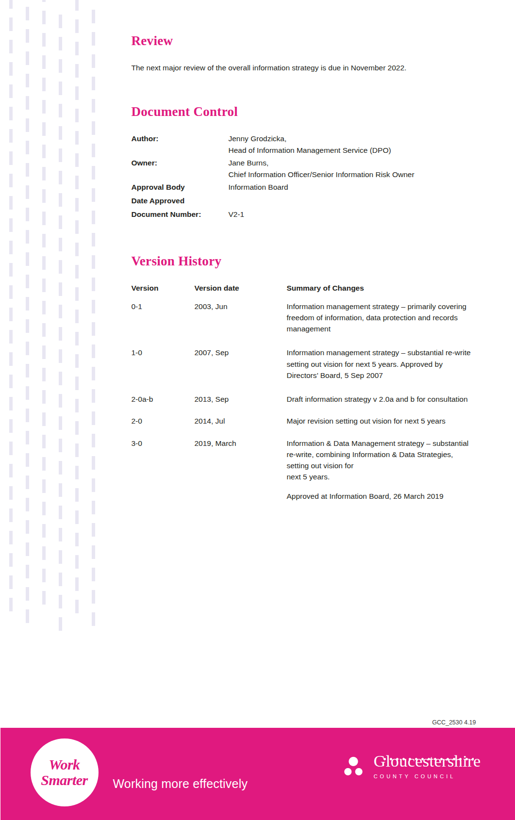Review
The next major review of the overall information strategy is due in November 2022.
Document Control
| Author: | Jenny Grodzicka, Head of Information Management Service (DPO) |
| Owner: | Jane Burns, Chief Information Officer/Senior Information Risk Owner |
| Approval Body | Information Board |
| Date Approved | |
| Document Number: | V2-1 |
Version History
| Version | Version date | Summary of Changes |
| --- | --- | --- |
| 0-1 | 2003, Jun | Information management strategy – primarily covering freedom of information, data protection and records management |
| 1-0 | 2007, Sep | Information management strategy – substantial re-write setting out vision for next 5 years. Approved by Directors’ Board, 5 Sep 2007 |
| 2-0a-b | 2013, Sep | Draft information strategy v 2.0a and b for consultation |
| 2-0 | 2014, Jul | Major revision setting out vision for next 5 years |
| 3-0 | 2019, March | Information & Data Management strategy – substantial re-write, combining Information & Data Strategies, setting out vision for next 5 years. Approved at Information Board, 26 March 2019 |
GCC_2530 4.19
Work Smarter
Working more effectively
Gloucestershire
County Council